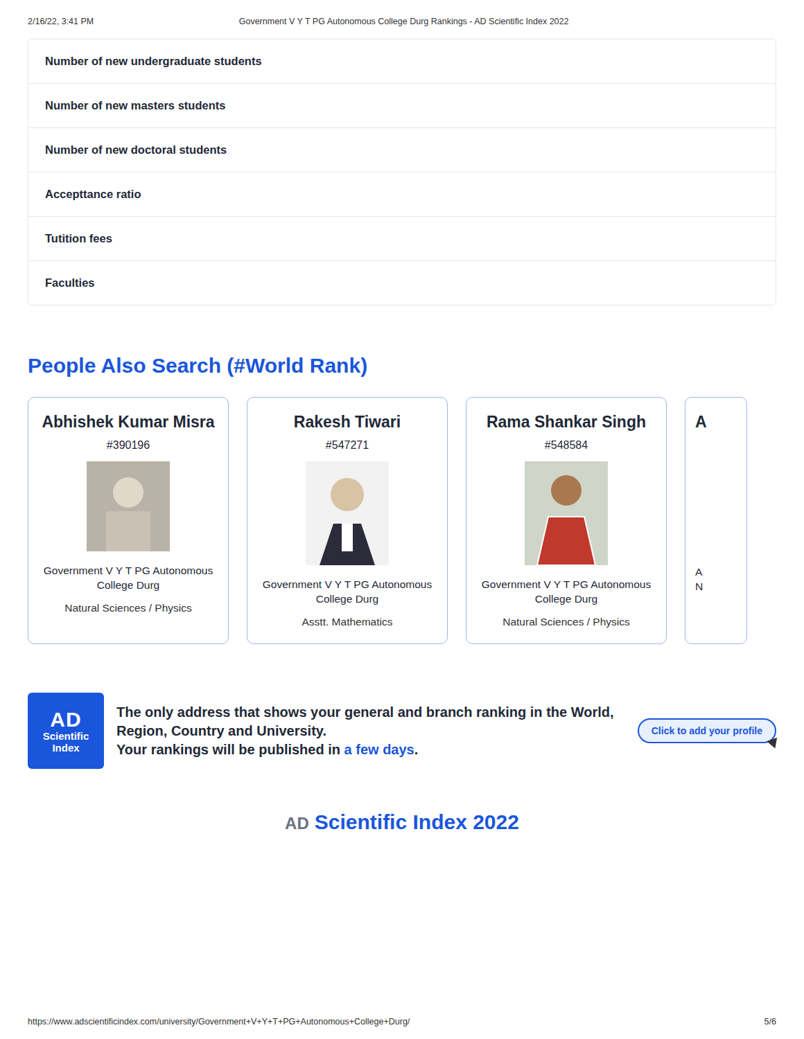2/16/22, 3:41 PM
Government V Y T PG Autonomous College Durg Rankings - AD Scientific Index 2022
| Number of new undergraduate students |
| Number of new masters students |
| Number of new doctoral students |
| Accepttance ratio |
| Tutition fees |
| Faculties |
People Also Search (#World Rank)
Abhishek Kumar Misra
#390196
Government V Y T PG Autonomous College Durg
Natural Sciences / Physics
Rakesh Tiwari
#547271
Government V Y T PG Autonomous College Durg
Asstt. Mathematics
Rama Shankar Singh
#548584
Government V Y T PG Autonomous College Durg
Natural Sciences / Physics
A
A
N
AD
Scientific Index
The only address that shows your general and branch ranking in the World, Region, Country and University.
Your rankings will be published in a few days.
Click to add your profile
ADScientific Index 2022
https://www.adscientificindex.com/university/Government+V+Y+T+PG+Autonomous+College+Durg/ 5/6